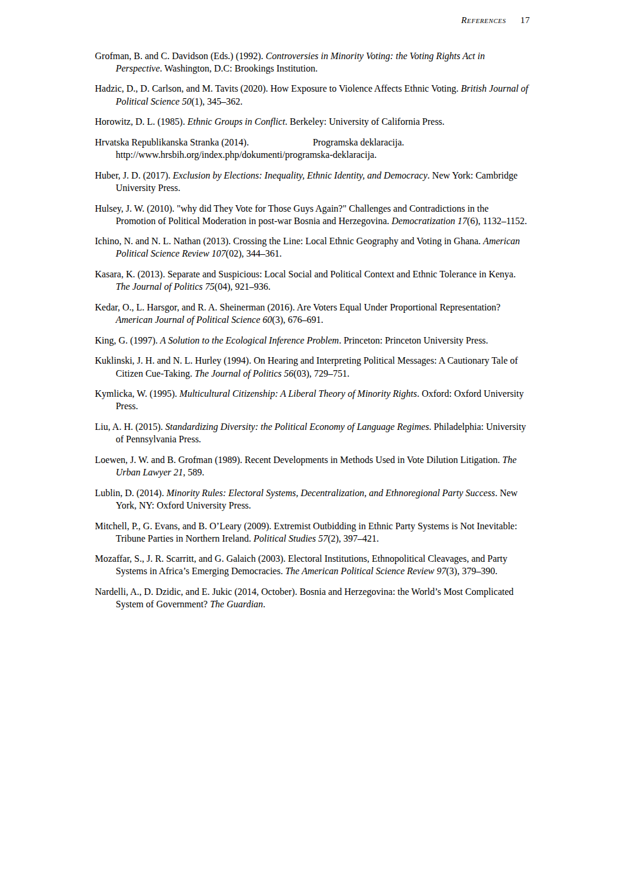References 17
Grofman, B. and C. Davidson (Eds.) (1992). Controversies in Minority Voting: the Voting Rights Act in Perspective. Washington, D.C: Brookings Institution.
Hadzic, D., D. Carlson, and M. Tavits (2020). How Exposure to Violence Affects Ethnic Voting. British Journal of Political Science 50(1), 345–362.
Horowitz, D. L. (1985). Ethnic Groups in Conflict. Berkeley: University of California Press.
Hrvatska Republikanska Stranka (2014). Programska deklaracija. http://www.hrsbih.org/index.php/dokumenti/programska-deklaracija.
Huber, J. D. (2017). Exclusion by Elections: Inequality, Ethnic Identity, and Democracy. New York: Cambridge University Press.
Hulsey, J. W. (2010). "why did They Vote for Those Guys Again?" Challenges and Contradictions in the Promotion of Political Moderation in post-war Bosnia and Herzegovina. Democratization 17(6), 1132–1152.
Ichino, N. and N. L. Nathan (2013). Crossing the Line: Local Ethnic Geography and Voting in Ghana. American Political Science Review 107(02), 344–361.
Kasara, K. (2013). Separate and Suspicious: Local Social and Political Context and Ethnic Tolerance in Kenya. The Journal of Politics 75(04), 921–936.
Kedar, O., L. Harsgor, and R. A. Sheinerman (2016). Are Voters Equal Under Proportional Representation? American Journal of Political Science 60(3), 676–691.
King, G. (1997). A Solution to the Ecological Inference Problem. Princeton: Princeton University Press.
Kuklinski, J. H. and N. L. Hurley (1994). On Hearing and Interpreting Political Messages: A Cautionary Tale of Citizen Cue-Taking. The Journal of Politics 56(03), 729–751.
Kymlicka, W. (1995). Multicultural Citizenship: A Liberal Theory of Minority Rights. Oxford: Oxford University Press.
Liu, A. H. (2015). Standardizing Diversity: the Political Economy of Language Regimes. Philadelphia: University of Pennsylvania Press.
Loewen, J. W. and B. Grofman (1989). Recent Developments in Methods Used in Vote Dilution Litigation. The Urban Lawyer 21, 589.
Lublin, D. (2014). Minority Rules: Electoral Systems, Decentralization, and Ethnoregional Party Success. New York, NY: Oxford University Press.
Mitchell, P., G. Evans, and B. O’Leary (2009). Extremist Outbidding in Ethnic Party Systems is Not Inevitable: Tribune Parties in Northern Ireland. Political Studies 57(2), 397–421.
Mozaffar, S., J. R. Scarritt, and G. Galaich (2003). Electoral Institutions, Ethnopolitical Cleavages, and Party Systems in Africa’s Emerging Democracies. The American Political Science Review 97(3), 379–390.
Nardelli, A., D. Dzidic, and E. Jukic (2014, October). Bosnia and Herzegovina: the World’s Most Complicated System of Government? The Guardian.